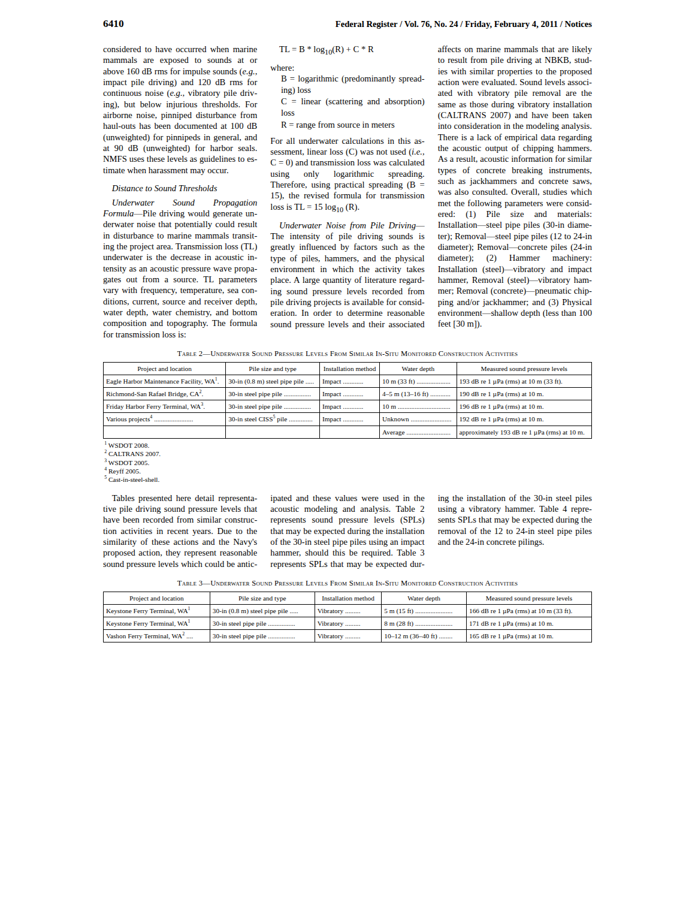6410 Federal Register / Vol. 76, No. 24 / Friday, February 4, 2011 / Notices
considered to have occurred when marine mammals are exposed to sounds at or above 160 dB rms for impulse sounds (e.g., impact pile driving) and 120 dB rms for continuous noise (e.g., vibratory pile driving), but below injurious thresholds. For airborne noise, pinniped disturbance from haul-outs has been documented at 100 dB (unweighted) for pinnipeds in general, and at 90 dB (unweighted) for harbor seals. NMFS uses these levels as guidelines to estimate when harassment may occur.
Distance to Sound Thresholds
Underwater Sound Propagation Formula—Pile driving would generate underwater noise that potentially could result in disturbance to marine mammals transiting the project area. Transmission loss (TL) underwater is the decrease in acoustic intensity as an acoustic pressure wave propagates out from a source. TL parameters vary with frequency, temperature, sea conditions, current, source and receiver depth, water depth, water chemistry, and bottom composition and topography. The formula for transmission loss is:
TL = B * log10(R) + C * R
where:
B = logarithmic (predominantly spreading) loss
C = linear (scattering and absorption) loss
R = range from source in meters
For all underwater calculations in this assessment, linear loss (C) was not used (i.e., C = 0) and transmission loss was calculated using only logarithmic spreading. Therefore, using practical spreading (B = 15), the revised formula for transmission loss is TL = 15 log10 (R).
Underwater Noise from Pile Driving—The intensity of pile driving sounds is greatly influenced by factors such as the type of piles, hammers, and the physical environment in which the activity takes place. A large quantity of literature regarding sound pressure levels recorded from pile driving projects is available for consideration. In order to determine reasonable sound pressure levels and their associated affects on marine mammals that are likely to result from pile driving at NBKB, studies with similar properties to the proposed action were evaluated. Sound levels associated with vibratory pile removal are the same as those during vibratory installation (CALTRANS 2007) and have been taken into consideration in the modeling analysis. There is a lack of empirical data regarding the acoustic output of chipping hammers. As a result, acoustic information for similar types of concrete breaking instruments, such as jackhammers and concrete saws, was also consulted. Overall, studies which met the following parameters were considered: (1) Pile size and materials: Installation—steel pipe piles (30-in diameter); Removal—steel pipe piles (12 to 24-in diameter); Removal—concrete piles (24-in diameter); (2) Hammer machinery: Installation (steel)—vibratory and impact hammer, Removal (steel)—vibratory hammer; Removal (concrete)—pneumatic chipping and/or jackhammer; and (3) Physical environment—shallow depth (less than 100 feet [30 m]).
Table 2—Underwater Sound Pressure Levels From Similar In-Situ Monitored Construction Activities
| Project and location | Pile size and type | Installation method | Water depth | Measured sound pressure levels |
| --- | --- | --- | --- | --- |
| Eagle Harbor Maintenance Facility, WA 1 . | 30-in (0.8 m) steel pipe pile ..... | Impact ............ | 10 m (33 ft) .................... | 193 dB re 1 µPa (rms) at 10 m (33 ft). |
| Richmond-San Rafael Bridge, CA 2 . | 30-in steel pipe pile ................ | Impact ............ | 4–5 m (13–16 ft) ............ | 190 dB re 1 µPa (rms) at 10 m. |
| Friday Harbor Ferry Terminal, WA 3 . | 30-in steel pipe pile ................ | Impact ............ | 10 m ............................... | 196 dB re 1 µPa (rms) at 10 m. |
| Various projects 4 ....................... | 30-in steel CISS 5 pile .............. | Impact ............ | Unknown ........................ | 192 dB re 1 µPa (rms) at 10 m. |
| | | | Average .......................... | approximately 193 dB re 1 µPa (rms) at 10 m. |
1 WSDOT 2008.
2 CALTRANS 2007.
3 WSDOT 2005.
4 Reyff 2005.
5 Cast-in-steel-shell.
Tables presented here detail representative pile driving sound pressure levels that have been recorded from similar construction activities in recent years. Due to the similarity of these actions and the Navy's proposed action, they represent reasonable sound pressure levels which could be anticipated and these values were used in the acoustic modeling and analysis. Table 2 represents sound pressure levels (SPLs) that may be expected during the installation of the 30-in steel pipe piles using an impact hammer, should this be required. Table 3 represents SPLs that may be expected during the installation of the 30-in steel piles using a vibratory hammer. Table 4 represents SPLs that may be expected during the removal of the 12 to 24-in steel pipe piles and the 24-in concrete pilings.
Table 3—Underwater Sound Pressure Levels From Similar In-Situ Monitored Construction Activities
| Project and location | Pile size and type | Installation method | Water depth | Measured sound pressure levels |
| --- | --- | --- | --- | --- |
| Keystone Ferry Terminal, WA 1 | 30-in (0.8 m) steel pipe pile ..... | Vibratory ......... | 5 m (15 ft) ...................... | 166 dB re 1 µPa (rms) at 10 m (33 ft). |
| Keystone Ferry Terminal, WA 1 | 30-in steel pipe pile ................ | Vibratory ......... | 8 m (28 ft) ...................... | 171 dB re 1 µPa (rms) at 10 m. |
| Vashon Ferry Terminal, WA 2 .... | 30-in steel pipe pile ................ | Vibratory ......... | 10–12 m (36–40 ft) ........ | 165 dB re 1 µPa (rms) at 10 m. |